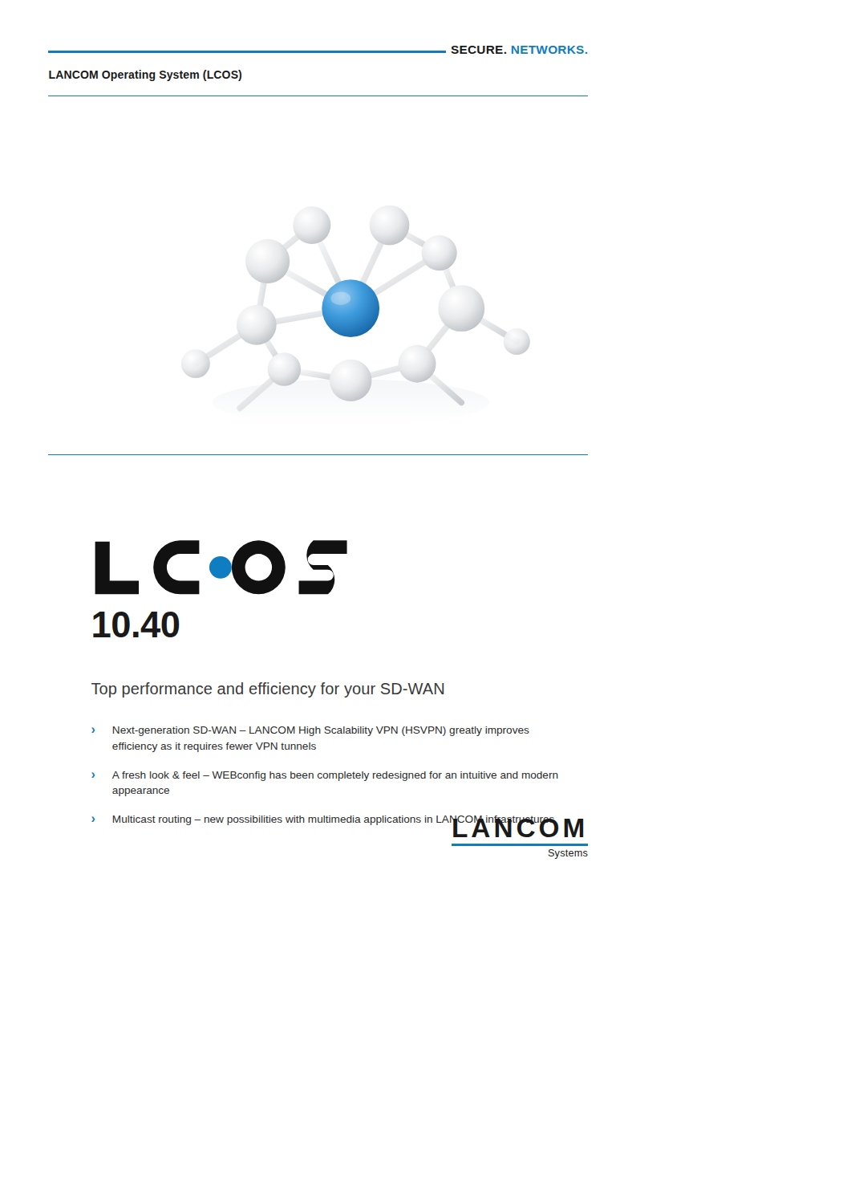SECURE. NETWORKS.
LANCOM Operating System (LCOS)
10.40
Top performance and efficiency for your SD-WAN
Next-generation SD-WAN – LANCOM High Scalability VPN (HSVPN) greatly improves efficiency as it requires fewer VPN tunnels
A fresh look & feel – WEBconfig has been completely redesigned for an intuitive and modern appearance
Multicast routing – new possibilities with multimedia applications in LANCOM infrastructures
LANCOM
Systems